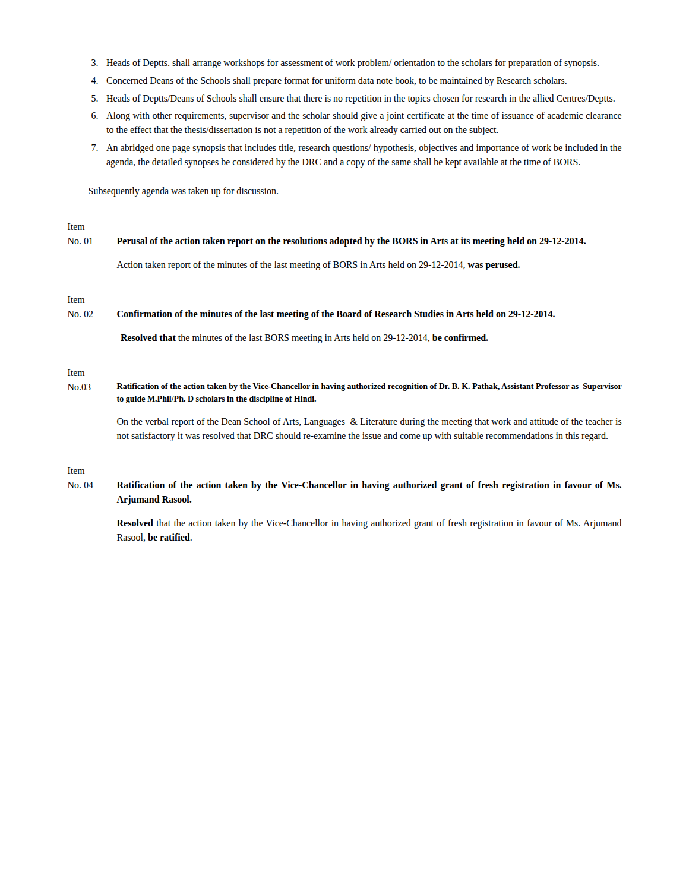Heads of Deptts. shall arrange workshops for assessment of work problem/ orientation to the scholars for preparation of synopsis.
Concerned Deans of the Schools shall prepare format for uniform data note book, to be maintained by Research scholars.
Heads of Deptts/Deans of Schools shall ensure that there is no repetition in the topics chosen for research in the allied Centres/Deptts.
Along with other requirements, supervisor and the scholar should give a joint certificate at the time of issuance of academic clearance to the effect that the thesis/dissertation is not a repetition of the work already carried out on the subject.
An abridged one page synopsis that includes title, research questions/ hypothesis, objectives and importance of work be included in the agenda, the detailed synopses be considered by the DRC and a copy of the same shall be kept available at the time of BORS.
Subsequently agenda was taken up for discussion.
Item
| No. 01 | Perusal of the action taken report on the resolutions adopted by the BORS in Arts at its meeting held on 29-12-2014. |
Action taken report of the minutes of the last meeting of BORS in Arts held on 29-12-2014, was perused.
Item
| No. 02 | Confirmation of the minutes of the last meeting of the Board of Research Studies in Arts held on 29-12-2014. |
Resolved that the minutes of the last BORS meeting in Arts held on 29-12-2014, be confirmed.
Item
| No.03 | Ratification of the action taken by the Vice-Chancellor in having authorized recognition of Dr. B. K. Pathak, Assistant Professor as Supervisor to guide M.Phil/Ph. D scholars in the discipline of Hindi. |
On the verbal report of the Dean School of Arts, Languages & Literature during the meeting that work and attitude of the teacher is not satisfactory it was resolved that DRC should re-examine the issue and come up with suitable recommendations in this regard.
Item
| No. 04 | Ratification of the action taken by the Vice-Chancellor in having authorized grant of fresh registration in favour of Ms. Arjumand Rasool. |
Resolved that the action taken by the Vice-Chancellor in having authorized grant of fresh registration in favour of Ms. Arjumand Rasool, be ratified.